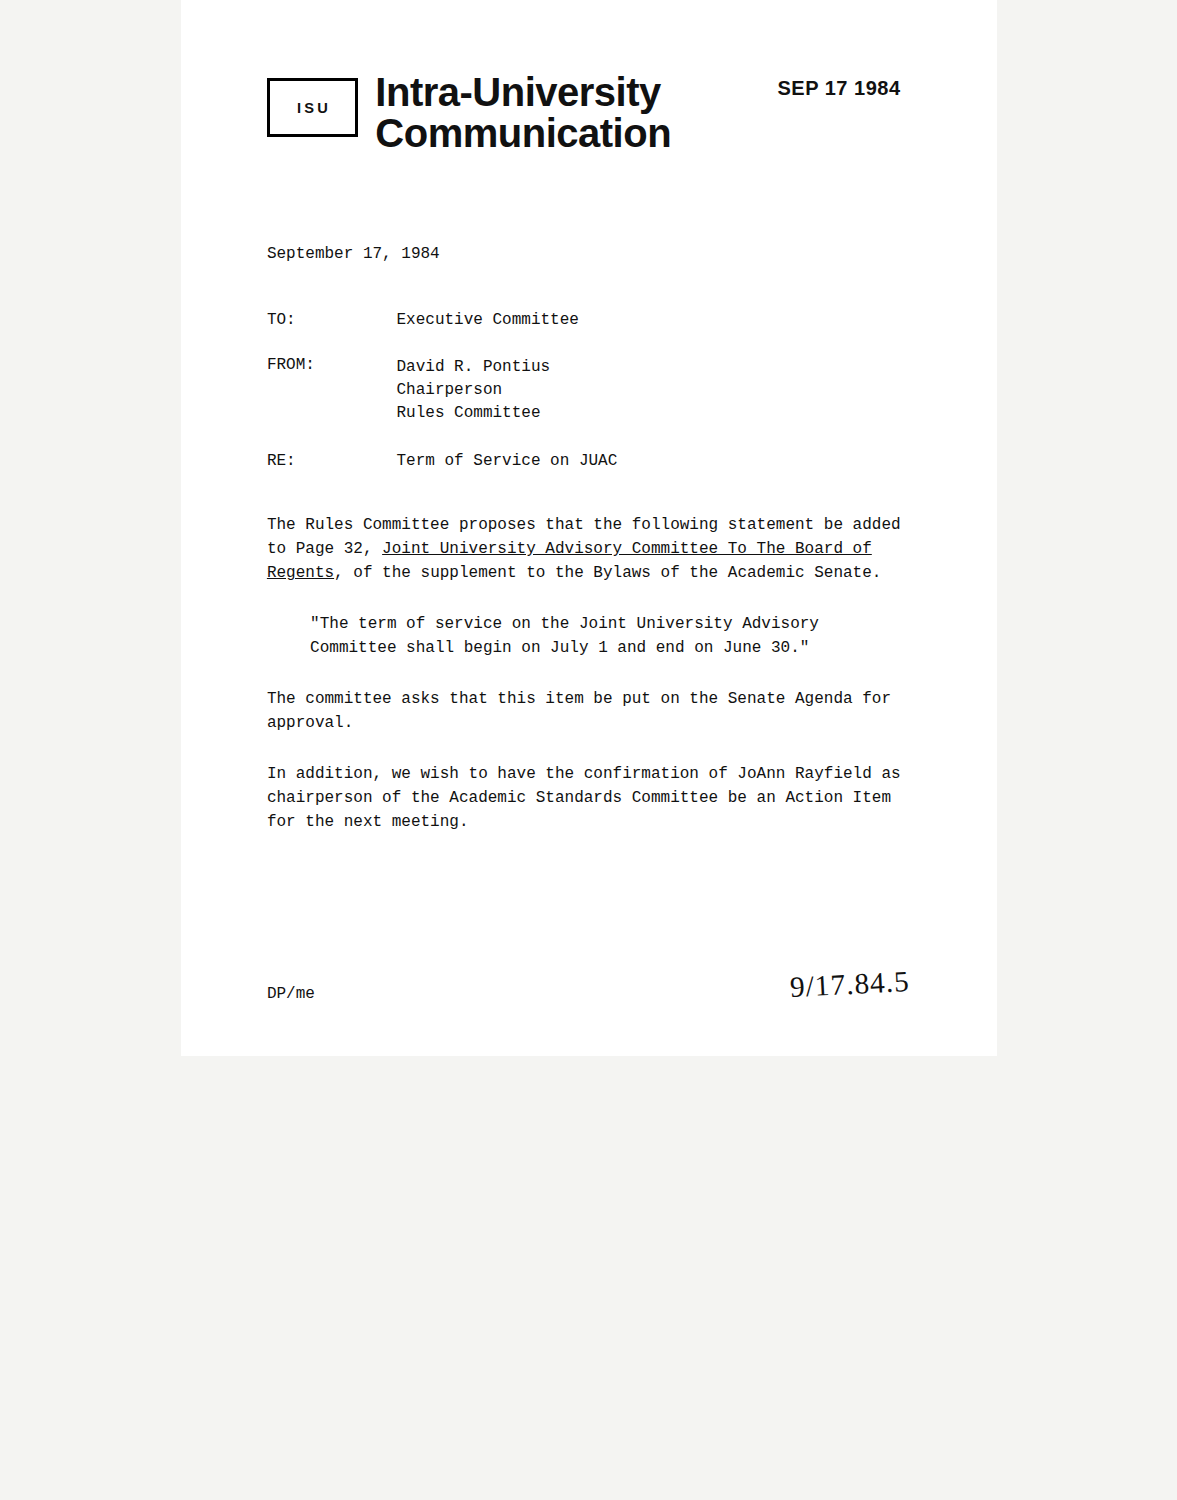SEP 17 1984
ISU
Intra-University Communication
September 17, 1984
| TO: | Executive Committee |
| FROM: | David R. Pontius Chairperson Rules Committee |
| RE: | Term of Service on JUAC |
The Rules Committee proposes that the following statement be added to Page 32, Joint University Advisory Committee To The Board of Regents, of the supplement to the Bylaws of the Academic Senate.
"The term of service on the Joint University Advisory Committee shall begin on July 1 and end on June 30."
The committee asks that this item be put on the Senate Agenda for approval.
In addition, we wish to have the confirmation of JoAnn Rayfield as chairperson of the Academic Standards Committee be an Action Item for the next meeting.
DP/me 9/17.84.5